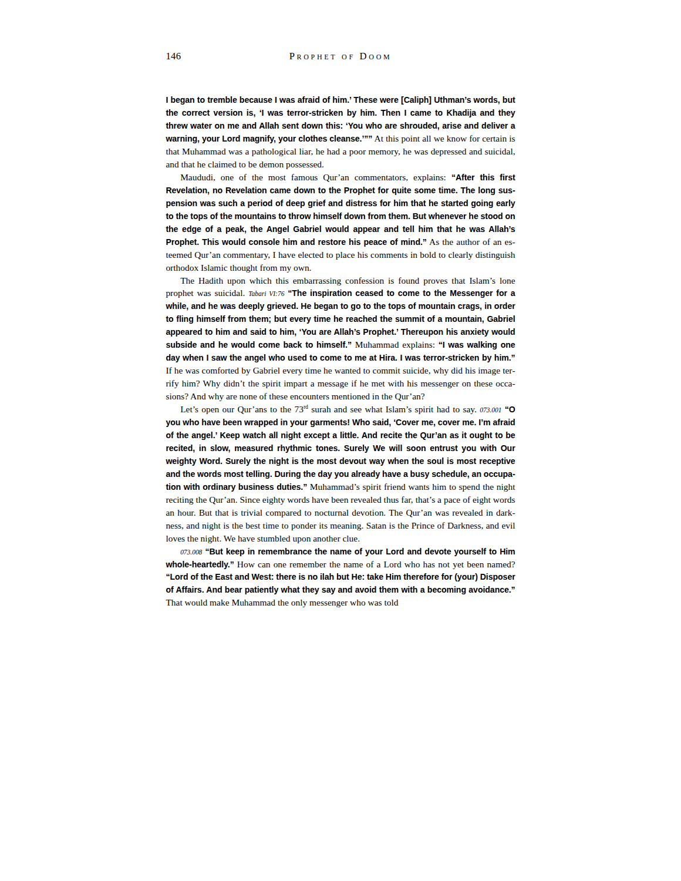146
Prophet of Doom
I began to tremble because I was afraid of him.’ These were [Caliph] Uthman’s words, but the correct version is, ‘I was terror-stricken by him. Then I came to Khadija and they threw water on me and Allah sent down this: ‘You who are shrouded, arise and deliver a warning, your Lord magnify, your clothes cleanse.’”” At this point all we know for certain is that Muhammad was a pathological liar, he had a poor memory, he was depressed and suicidal, and that he claimed to be demon possessed.
Maududi, one of the most famous Qur’an commentators, explains: “After this first Revelation, no Revelation came down to the Prophet for quite some time. The long suspension was such a period of deep grief and distress for him that he started going early to the tops of the mountains to throw himself down from them. But whenever he stood on the edge of a peak, the Angel Gabriel would appear and tell him that he was Allah’s Prophet. This would console him and restore his peace of mind.” As the author of an esteemed Qur’an commentary, I have elected to place his comments in bold to clearly distinguish orthodox Islamic thought from my own.
The Hadith upon which this embarrassing confession is found proves that Islam’s lone prophet was suicidal. Tabari VI:76 “The inspiration ceased to come to the Messenger for a while, and he was deeply grieved. He began to go to the tops of mountain crags, in order to fling himself from them; but every time he reached the summit of a mountain, Gabriel appeared to him and said to him, ‘You are Allah’s Prophet.’ Thereupon his anxiety would subside and he would come back to himself.” Muhammad explains: “I was walking one day when I saw the angel who used to come to me at Hira. I was terror-stricken by him.” If he was comforted by Gabriel every time he wanted to commit suicide, why did his image terrify him? Why didn’t the spirit impart a message if he met with his messenger on these occasions? And why are none of these encounters mentioned in the Qur’an?
Let’s open our Qur’ans to the 73rd surah and see what Islam’s spirit had to say. 073.001 “O you who have been wrapped in your garments! Who said, ‘Cover me, cover me. I’m afraid of the angel.’ Keep watch all night except a little. And recite the Qur’an as it ought to be recited, in slow, measured rhythmic tones. Surely We will soon entrust you with Our weighty Word. Surely the night is the most devout way when the soul is most receptive and the words most telling. During the day you already have a busy schedule, an occupation with ordinary business duties.” Muhammad’s spirit friend wants him to spend the night reciting the Qur’an. Since eighty words have been revealed thus far, that’s a pace of eight words an hour. But that is trivial compared to nocturnal devotion. The Qur’an was revealed in darkness, and night is the best time to ponder its meaning. Satan is the Prince of Darkness, and evil loves the night. We have stumbled upon another clue.
073.008 “But keep in remembrance the name of your Lord and devote yourself to Him whole-heartedly.” How can one remember the name of a Lord who has not yet been named? “Lord of the East and West: there is no ilah but He: take Him therefore for (your) Disposer of Affairs. And bear patiently what they say and avoid them with a becoming avoidance.” That would make Muhammad the only messenger who was told